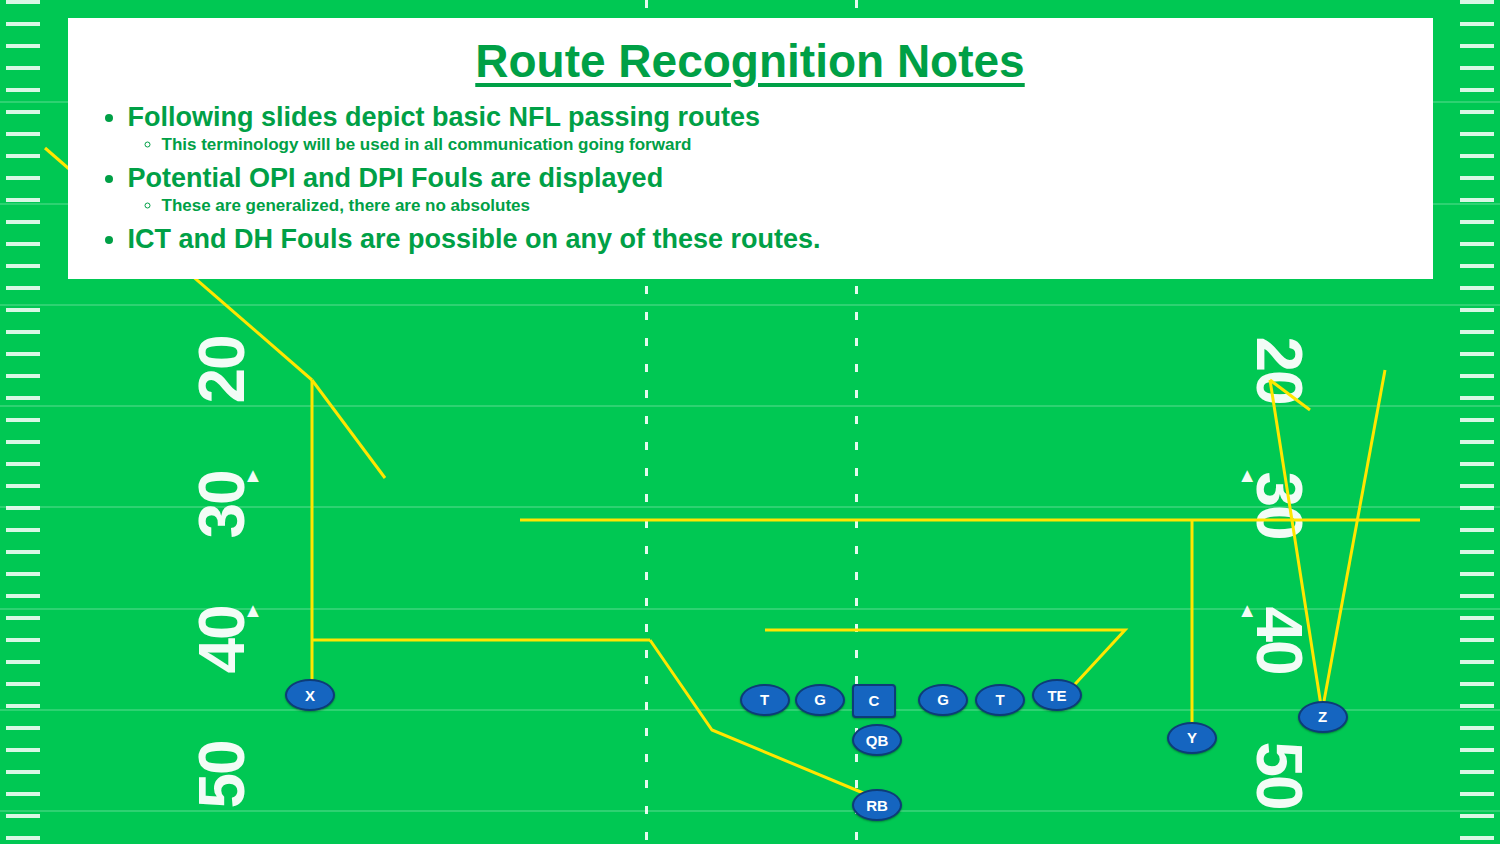20
30
40
50
20
30
40
50
▲
▲
▲
▲
X
T
G
C
G
T
TE
QB
RB
Y
Z
Route Recognition Notes
Following slides depict basic NFL passing routes
This terminology will be used in all communication going forward
Potential OPI and DPI Fouls are displayed
These are generalized, there are no absolutes
ICT and DH Fouls are possible on any of these routes.